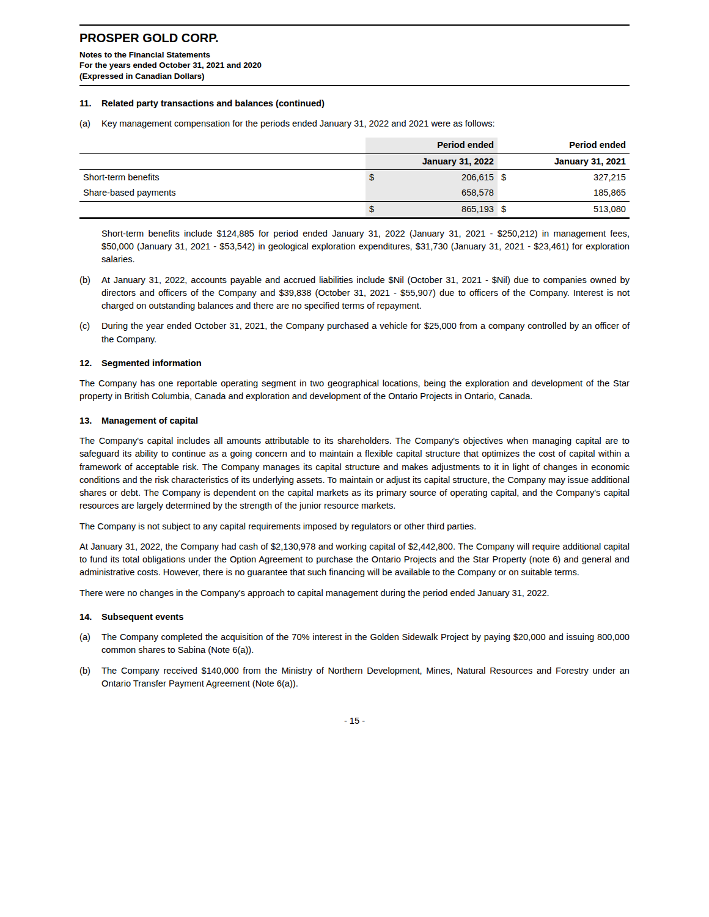PROSPER GOLD CORP.
Notes to the Financial Statements
For the years ended October 31, 2021 and 2020
(Expressed in Canadian Dollars)
11. Related party transactions and balances (continued)
(a)
Key management compensation for the periods ended January 31, 2022 and 2021 were as follows:
| | Period ended | Period ended |
| --- | --- | --- |
| | January 31, 2022 | January 31, 2021 |
| Short-term benefits | $ | 206,615 | $ | 327,215 |
| Share-based payments | | 658,578 | | 185,865 |
| | $ | 865,193 | $ | 513,080 |
Short-term benefits include $124,885 for period ended January 31, 2022 (January 31, 2021 - $250,212) in management fees, $50,000 (January 31, 2021 - $53,542) in geological exploration expenditures, $31,730 (January 31, 2021 - $23,461) for exploration salaries.
(b)
At January 31, 2022, accounts payable and accrued liabilities include $Nil (October 31, 2021 - $Nil) due to companies owned by directors and officers of the Company and $39,838 (October 31, 2021 - $55,907) due to officers of the Company. Interest is not charged on outstanding balances and there are no specified terms of repayment.
(c)
During the year ended October 31, 2021, the Company purchased a vehicle for $25,000 from a company controlled by an officer of the Company.
12. Segmented information
The Company has one reportable operating segment in two geographical locations, being the exploration and development of the Star property in British Columbia, Canada and exploration and development of the Ontario Projects in Ontario, Canada.
13. Management of capital
The Company's capital includes all amounts attributable to its shareholders. The Company's objectives when managing capital are to safeguard its ability to continue as a going concern and to maintain a flexible capital structure that optimizes the cost of capital within a framework of acceptable risk. The Company manages its capital structure and makes adjustments to it in light of changes in economic conditions and the risk characteristics of its underlying assets. To maintain or adjust its capital structure, the Company may issue additional shares or debt. The Company is dependent on the capital markets as its primary source of operating capital, and the Company's capital resources are largely determined by the strength of the junior resource markets.
The Company is not subject to any capital requirements imposed by regulators or other third parties.
At January 31, 2022, the Company had cash of $2,130,978 and working capital of $2,442,800. The Company will require additional capital to fund its total obligations under the Option Agreement to purchase the Ontario Projects and the Star Property (note 6) and general and administrative costs. However, there is no guarantee that such financing will be available to the Company or on suitable terms.
There were no changes in the Company's approach to capital management during the period ended January 31, 2022.
14. Subsequent events
(a)
The Company completed the acquisition of the 70% interest in the Golden Sidewalk Project by paying $20,000 and issuing 800,000 common shares to Sabina (Note 6(a)).
(b)
The Company received $140,000 from the Ministry of Northern Development, Mines, Natural Resources and Forestry under an Ontario Transfer Payment Agreement (Note 6(a)).
- 15 -